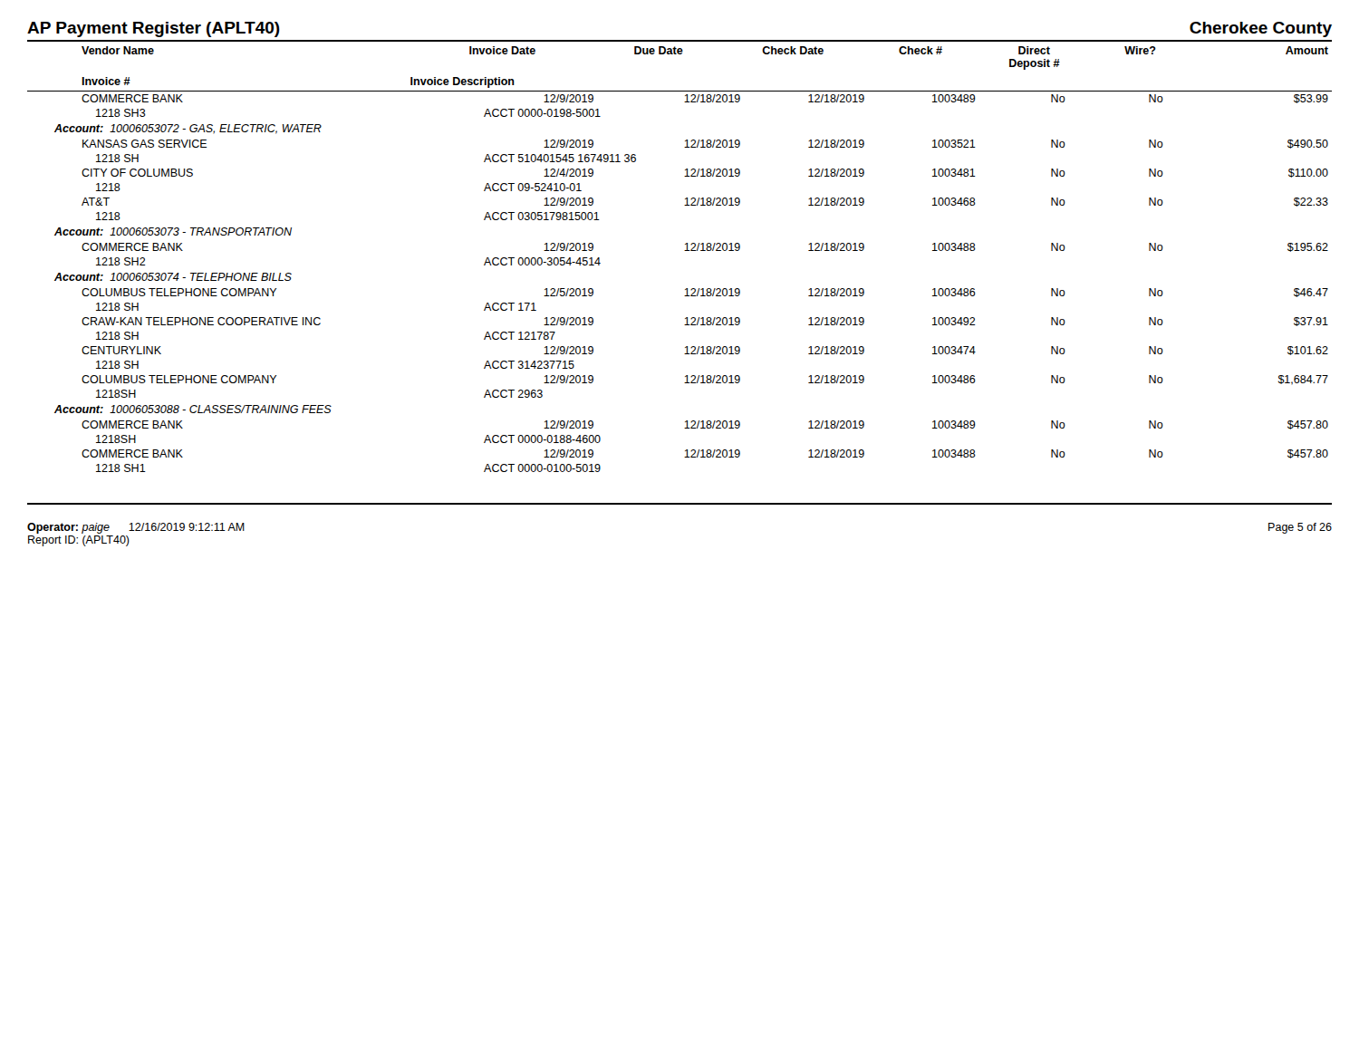AP Payment Register (APLT40)
Cherokee County
| Vendor Name | Invoice Date | Due Date | Check Date | Check # | Direct Deposit # | Wire? | Amount |
| --- | --- | --- | --- | --- | --- | --- | --- |
| Invoice # | Invoice Description | |
| COMMERCE BANK | 12/9/2019 | 12/18/2019 | 12/18/2019 | 1003489 | No | No | $53.99 |
| 1218 SH3 | ACCT 0000-0198-5001 |
| Account: 10006053072 - GAS, ELECTRIC, WATER |
| KANSAS GAS SERVICE | 12/9/2019 | 12/18/2019 | 12/18/2019 | 1003521 | No | No | $490.50 |
| 1218 SH | ACCT 510401545 1674911 36 |
| CITY OF COLUMBUS | 12/4/2019 | 12/18/2019 | 12/18/2019 | 1003481 | No | No | $110.00 |
| 1218 | ACCT 09-52410-01 |
| AT&T | 12/9/2019 | 12/18/2019 | 12/18/2019 | 1003468 | No | No | $22.33 |
| 1218 | ACCT 0305179815001 |
| Account: 10006053073 - TRANSPORTATION |
| COMMERCE BANK | 12/9/2019 | 12/18/2019 | 12/18/2019 | 1003488 | No | No | $195.62 |
| 1218 SH2 | ACCT 0000-3054-4514 |
| Account: 10006053074 - TELEPHONE BILLS |
| COLUMBUS TELEPHONE COMPANY | 12/5/2019 | 12/18/2019 | 12/18/2019 | 1003486 | No | No | $46.47 |
| 1218 SH | ACCT 171 |
| CRAW-KAN TELEPHONE COOPERATIVE INC | 12/9/2019 | 12/18/2019 | 12/18/2019 | 1003492 | No | No | $37.91 |
| 1218 SH | ACCT 121787 |
| CENTURYLINK | 12/9/2019 | 12/18/2019 | 12/18/2019 | 1003474 | No | No | $101.62 |
| 1218 SH | ACCT 314237715 |
| COLUMBUS TELEPHONE COMPANY | 12/9/2019 | 12/18/2019 | 12/18/2019 | 1003486 | No | No | $1,684.77 |
| 1218SH | ACCT 2963 |
| Account: 10006053088 - CLASSES/TRAINING FEES |
| COMMERCE BANK | 12/9/2019 | 12/18/2019 | 12/18/2019 | 1003489 | No | No | $457.80 |
| 1218SH | ACCT 0000-0188-4600 |
| COMMERCE BANK | 12/9/2019 | 12/18/2019 | 12/18/2019 | 1003488 | No | No | $457.80 |
| 1218 SH1 | ACCT 0000-0100-5019 |
Operator: paige 12/16/2019 9:12:11 AM
Report ID: (APLT40)
Page 5 of 26